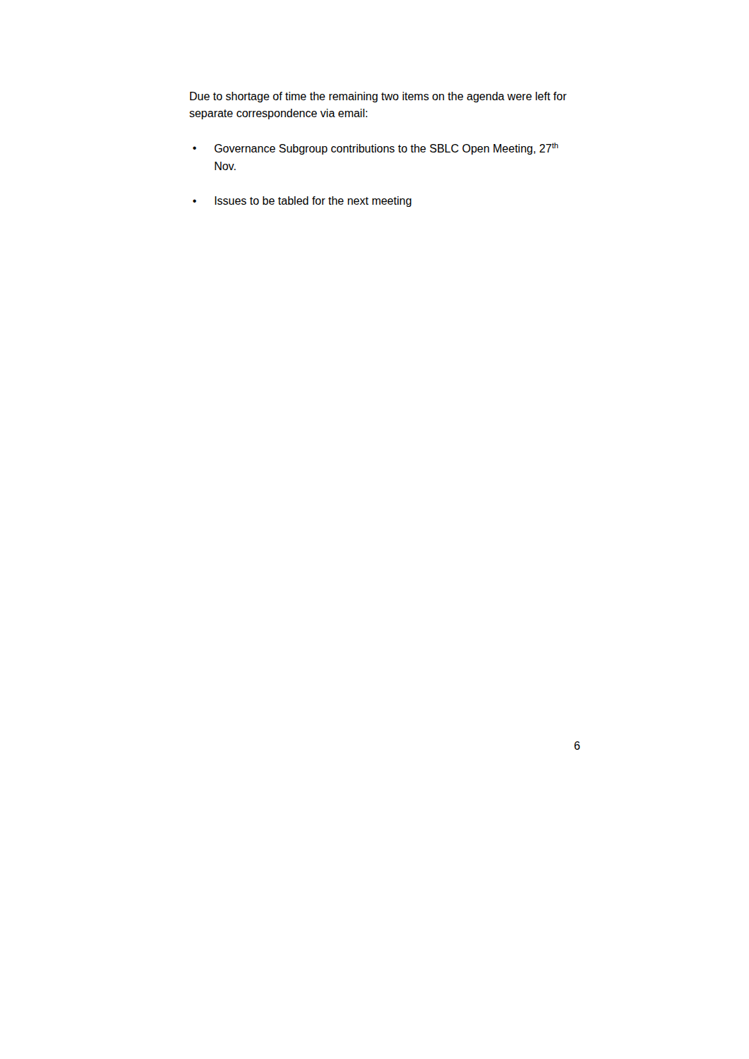Due to shortage of time the remaining two items on the agenda were left for separate correspondence via email:
Governance Subgroup contributions to the SBLC Open Meeting, 27th Nov.
Issues to be tabled for the next meeting
6